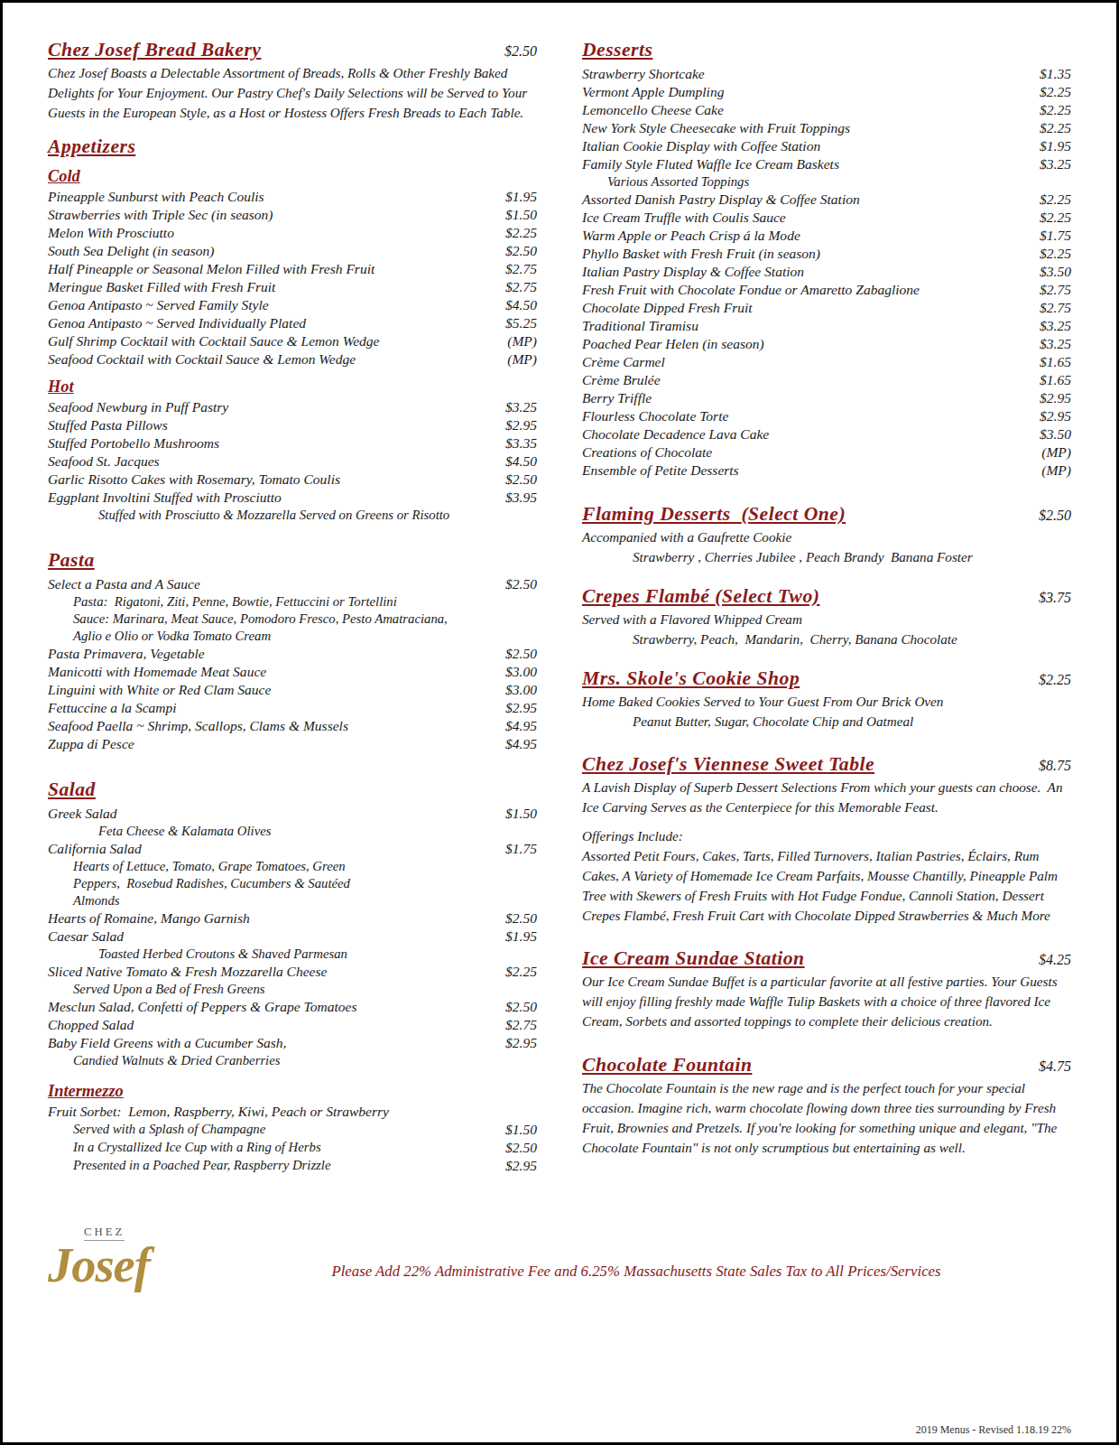Chez Josef Bread Bakery
$2.50
Chez Josef Boasts a Delectable Assortment of Breads, Rolls & Other Freshly Baked Delights for Your Enjoyment. Our Pastry Chef's Daily Selections will be Served to Your Guests in the European Style, as a Host or Hostess Offers Fresh Breads to Each Table.
Appetizers
Cold
| Pineapple Sunburst with Peach Coulis | $1.95 |
| Strawberries with Triple Sec (in season) | $1.50 |
| Melon With Prosciutto | $2.25 |
| South Sea Delight (in season) | $2.50 |
| Half Pineapple or Seasonal Melon Filled with Fresh Fruit | $2.75 |
| Meringue Basket Filled with Fresh Fruit | $2.75 |
| Genoa Antipasto ~ Served Family Style | $4.50 |
| Genoa Antipasto ~ Served Individually Plated | $5.25 |
| Gulf Shrimp Cocktail with Cocktail Sauce & Lemon Wedge | (MP) |
| Seafood Cocktail with Cocktail Sauce & Lemon Wedge | (MP) |
Hot
| Seafood Newburg in Puff Pastry | $3.25 |
| Stuffed Pasta Pillows | $2.95 |
| Stuffed Portobello Mushrooms | $3.35 |
| Seafood St. Jacques | $4.50 |
| Garlic Risotto Cakes with Rosemary, Tomato Coulis | $2.50 |
| Eggplant Involtini Stuffed with Prosciutto | $3.95 |
| Stuffed with Prosciutto & Mozzarella Served on Greens or Risotto | |
Pasta
| Select a Pasta and A Sauce | $2.50 |
| Pasta: Rigatoni, Ziti, Penne, Bowtie, Fettuccini or Tortellini | |
| Sauce: Marinara, Meat Sauce, Pomodoro Fresco, Pesto Amatraciana, | |
| Aglio e Olio or Vodka Tomato Cream | |
| Pasta Primavera, Vegetable | $2.50 |
| Manicotti with Homemade Meat Sauce | $3.00 |
| Linguini with White or Red Clam Sauce | $3.00 |
| Fettuccine a la Scampi | $2.95 |
| Seafood Paella ~ Shrimp, Scallops, Clams & Mussels | $4.95 |
| Zuppa di Pesce | $4.95 |
Salad
| Greek Salad | $1.50 |
| Feta Cheese & Kalamata Olives | |
| California Salad | $1.75 |
| Hearts of Lettuce, Tomato, Grape Tomatoes, Green | |
| Peppers, Rosebud Radishes, Cucumbers & Sautéed | |
| Almonds | |
| Hearts of Romaine, Mango Garnish | $2.50 |
| Caesar Salad | $1.95 |
| Toasted Herbed Croutons & Shaved Parmesan | |
| Sliced Native Tomato & Fresh Mozzarella Cheese | $2.25 |
| Served Upon a Bed of Fresh Greens | |
| Mesclun Salad, Confetti of Peppers & Grape Tomatoes | $2.50 |
| Chopped Salad | $2.75 |
| Baby Field Greens with a Cucumber Sash, | $2.95 |
| Candied Walnuts & Dried Cranberries | |
Intermezzo
| Fruit Sorbet: Lemon, Raspberry, Kiwi, Peach or Strawberry | |
| Served with a Splash of Champagne | $1.50 |
| In a Crystallized Ice Cup with a Ring of Herbs | $2.50 |
| Presented in a Poached Pear, Raspberry Drizzle | $2.95 |
Desserts
| Strawberry Shortcake | $1.35 |
| Vermont Apple Dumpling | $2.25 |
| Lemoncello Cheese Cake | $2.25 |
| New York Style Cheesecake with Fruit Toppings | $2.25 |
| Italian Cookie Display with Coffee Station | $1.95 |
| Family Style Fluted Waffle Ice Cream Baskets | $3.25 |
| Various Assorted Toppings | |
| Assorted Danish Pastry Display & Coffee Station | $2.25 |
| Ice Cream Truffle with Coulis Sauce | $2.25 |
| Warm Apple or Peach Crisp á la Mode | $1.75 |
| Phyllo Basket with Fresh Fruit (in season) | $2.25 |
| Italian Pastry Display & Coffee Station | $3.50 |
| Fresh Fruit with Chocolate Fondue or Amaretto Zabaglione | $2.75 |
| Chocolate Dipped Fresh Fruit | $2.75 |
| Traditional Tiramisu | $3.25 |
| Poached Pear Helen (in season) | $3.25 |
| Crème Carmel | $1.65 |
| Crème Brulée | $1.65 |
| Berry Triffle | $2.95 |
| Flourless Chocolate Torte | $2.95 |
| Chocolate Decadence Lava Cake | $3.50 |
| Creations of Chocolate | (MP) |
| Ensemble of Petite Desserts | (MP) |
Flaming Desserts (Select One)
$2.50
Accompanied with a Gaufrette Cookie
Strawberry , Cherries Jubilee , Peach Brandy Banana Foster
Crepes Flambé (Select Two)
$3.75
Served with a Flavored Whipped Cream
Strawberry, Peach, Mandarin, Cherry, Banana Chocolate
Mrs. Skole's Cookie Shop
$2.25
Home Baked Cookies Served to Your Guest From Our Brick Oven
Peanut Butter, Sugar, Chocolate Chip and Oatmeal
Chez Josef's Viennese Sweet Table
$8.75
A Lavish Display of Superb Dessert Selections From which your guests can choose. An Ice Carving Serves as the Centerpiece for this Memorable Feast.
Offerings Include:
Assorted Petit Fours, Cakes, Tarts, Filled Turnovers, Italian Pastries, Éclairs, Rum Cakes, A Variety of Homemade Ice Cream Parfaits, Mousse Chantilly, Pineapple Palm Tree with Skewers of Fresh Fruits with Hot Fudge Fondue, Cannoli Station, Dessert Crepes Flambé, Fresh Fruit Cart with Chocolate Dipped Strawberries & Much More
Ice Cream Sundae Station
$4.25
Our Ice Cream Sundae Buffet is a particular favorite at all festive parties. Your Guests will enjoy filling freshly made Waffle Tulip Baskets with a choice of three flavored Ice Cream, Sorbets and assorted toppings to complete their delicious creation.
Chocolate Fountain
$4.75
The Chocolate Fountain is the new rage and is the perfect touch for your special occasion. Imagine rich, warm chocolate flowing down three ties surrounding by Fresh Fruit, Brownies and Pretzels. If you're looking for something unique and elegant, "The Chocolate Fountain" is not only scrumptious but entertaining as well.
CHEZ
Josef
Please Add 22% Administrative Fee and 6.25% Massachusetts State Sales Tax to All Prices/Services
2019 Menus - Revised 1.18.19 22%